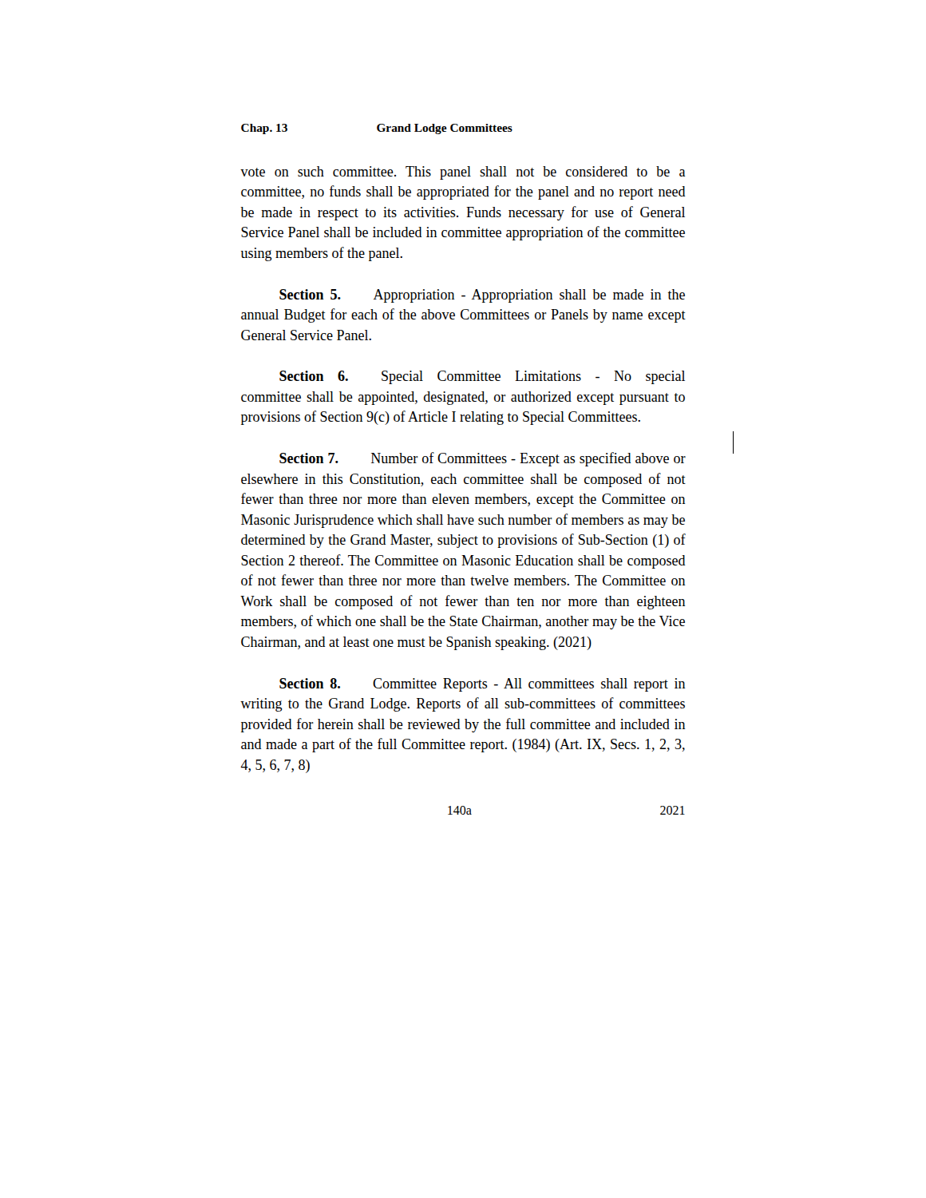Chap. 13 Grand Lodge Committees
vote on such committee. This panel shall not be considered to be a committee, no funds shall be appropriated for the panel and no report need be made in respect to its activities. Funds necessary for use of General Service Panel shall be included in committee appropriation of the committee using members of the panel.
Section 5. Appropriation - Appropriation shall be made in the annual Budget for each of the above Committees or Panels by name except General Service Panel.
Section 6. Special Committee Limitations - No special committee shall be appointed, designated, or authorized except pursuant to provisions of Section 9(c) of Article I relating to Special Committees.
Section 7. Number of Committees - Except as specified above or elsewhere in this Constitution, each committee shall be composed of not fewer than three nor more than eleven members, except the Committee on Masonic Jurisprudence which shall have such number of members as may be determined by the Grand Master, subject to provisions of Sub-Section (1) of Section 2 thereof. The Committee on Masonic Education shall be composed of not fewer than three nor more than twelve members. The Committee on Work shall be composed of not fewer than ten nor more than eighteen members, of which one shall be the State Chairman, another may be the Vice Chairman, and at least one must be Spanish speaking. (2021)
Section 8. Committee Reports - All committees shall report in writing to the Grand Lodge. Reports of all sub-committees of committees provided for herein shall be reviewed by the full committee and included in and made a part of the full Committee report. (1984) (Art. IX, Secs. 1, 2, 3, 4, 5, 6, 7, 8)
140a 2021